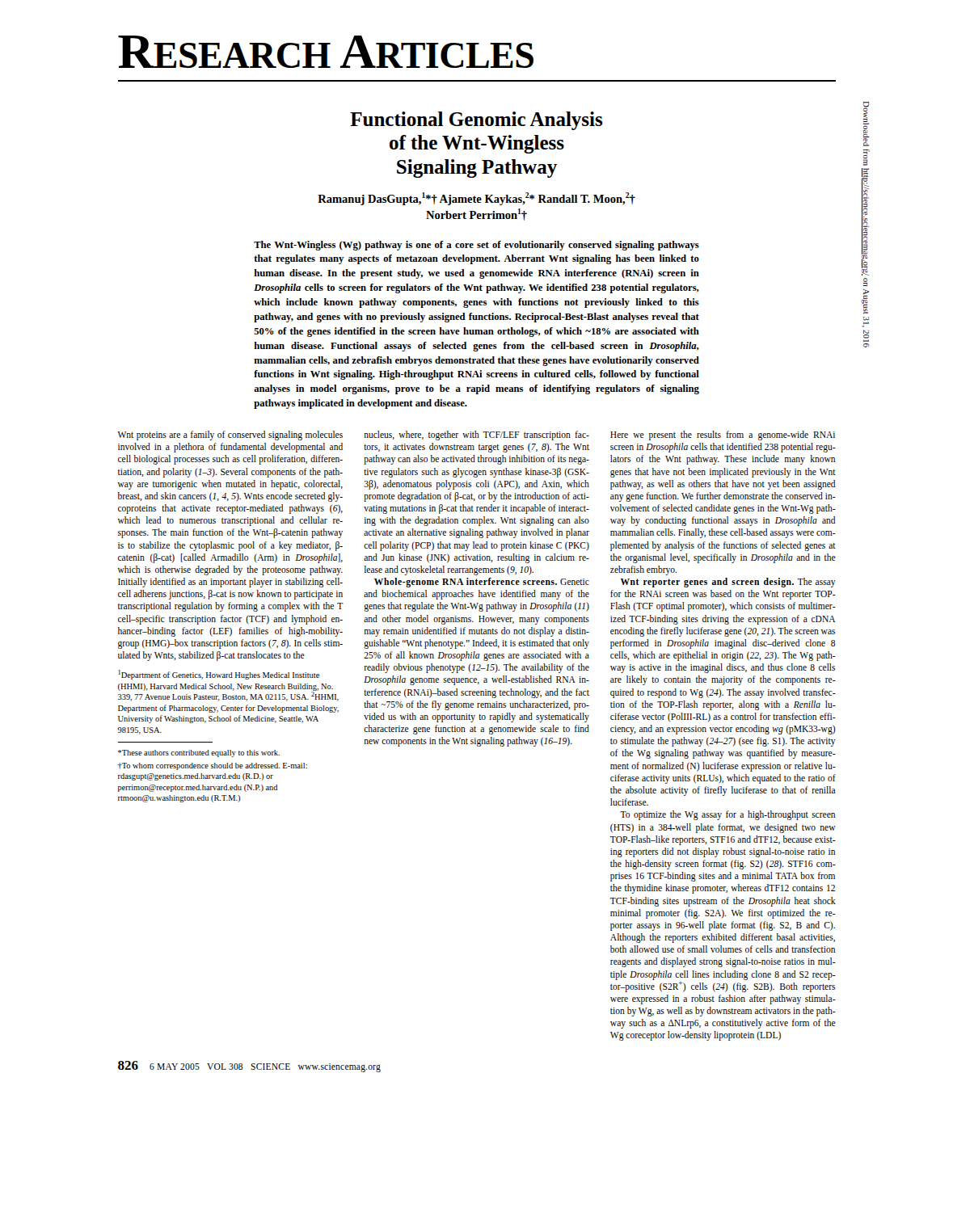RESEARCH ARTICLES
Functional Genomic Analysis
of the Wnt-Wingless
Signaling Pathway
Ramanuj DasGupta,1*† Ajamete Kaykas,2* Randall T. Moon,2†
Norbert Perrimon1†
The Wnt-Wingless (Wg) pathway is one of a core set of evolutionarily conserved signaling pathways that regulates many aspects of metazoan development. Aberrant Wnt signaling has been linked to human disease. In the present study, we used a genomewide RNA interference (RNAi) screen in Drosophila cells to screen for regulators of the Wnt pathway. We identified 238 potential regulators, which include known pathway components, genes with functions not previously linked to this pathway, and genes with no previously assigned functions. Reciprocal-Best-Blast analyses reveal that 50% of the genes identified in the screen have human orthologs, of which ~18% are associated with human disease. Functional assays of selected genes from the cell-based screen in Drosophila, mammalian cells, and zebrafish embryos demonstrated that these genes have evolutionarily conserved functions in Wnt signaling. High-throughput RNAi screens in cultured cells, followed by functional analyses in model organisms, prove to be a rapid means of identifying regulators of signaling pathways implicated in development and disease.
Wnt proteins are a family of conserved signaling molecules involved in a plethora of fundamental developmental and cell biological processes such as cell proliferation, differentiation, and polarity (1–3). Several components of the pathway are tumorigenic when mutated in hepatic, colorectal, breast, and skin cancers (1, 4, 5). Wnts encode secreted glycoproteins that activate receptor-mediated pathways (6), which lead to numerous transcriptional and cellular responses. The main function of the Wnt–β-catenin pathway is to stabilize the cytoplasmic pool of a key mediator, β-catenin (β-cat) [called Armadillo (Arm) in Drosophila], which is otherwise degraded by the proteosome pathway. Initially identified as an important player in stabilizing cell-cell adherens junctions, β-cat is now known to participate in transcriptional regulation by forming a complex with the T cell–specific transcription factor (TCF) and lymphoid enhancer–binding factor (LEF) families of high-mobility-group (HMG)–box transcription factors (7, 8). In cells stimulated by Wnts, stabilized β-cat translocates to the
1Department of Genetics, Howard Hughes Medical Institute (HHMI), Harvard Medical School, New Research Building, No. 339, 77 Avenue Louis Pasteur, Boston, MA 02115, USA. 2HHMI, Department of Pharmacology, Center for Developmental Biology, University of Washington, School of Medicine, Seattle, WA 98195, USA.
*These authors contributed equally to this work.
†To whom correspondence should be addressed. E-mail: rdasgupt@genetics.med.harvard.edu (R.D.) or perrimon@receptor.med.harvard.edu (N.P.) and rtmoon@u.washington.edu (R.T.M.)
nucleus, where, together with TCF/LEF transcription factors, it activates downstream target genes (7, 8). The Wnt pathway can also be activated through inhibition of its negative regulators such as glycogen synthase kinase-3β (GSK-3β), adenomatous polyposis coli (APC), and Axin, which promote degradation of β-cat, or by the introduction of activating mutations in β-cat that render it incapable of interacting with the degradation complex. Wnt signaling can also activate an alternative signaling pathway involved in planar cell polarity (PCP) that may lead to protein kinase C (PKC) and Jun kinase (JNK) activation, resulting in calcium release and cytoskeletal rearrangements (9, 10).
Whole-genome RNA interference screens. Genetic and biochemical approaches have identified many of the genes that regulate the Wnt-Wg pathway in Drosophila (11) and other model organisms. However, many components may remain unidentified if mutants do not display a distinguishable “Wnt phenotype.” Indeed, it is estimated that only 25% of all known Drosophila genes are associated with a readily obvious phenotype (12–15). The availability of the Drosophila genome sequence, a well-established RNA interference (RNAi)–based screening technology, and the fact that ~75% of the fly genome remains uncharacterized, provided us with an opportunity to rapidly and systematically characterize gene function at a genomewide scale to find new components in the Wnt signaling pathway (16–19).
Here we present the results from a genome-wide RNAi screen in Drosophila cells that identified 238 potential regulators of the Wnt pathway. These include many known genes that have not been implicated previously in the Wnt pathway, as well as others that have not yet been assigned any gene function. We further demonstrate the conserved involvement of selected candidate genes in the Wnt-Wg pathway by conducting functional assays in Drosophila and mammalian cells. Finally, these cell-based assays were complemented by analysis of the functions of selected genes at the organismal level, specifically in Drosophila and in the zebrafish embryo.
Wnt reporter genes and screen design. The assay for the RNAi screen was based on the Wnt reporter TOP-Flash (TCF optimal promoter), which consists of multimerized TCF-binding sites driving the expression of a cDNA encoding the firefly luciferase gene (20, 21). The screen was performed in Drosophila imaginal disc–derived clone 8 cells, which are epithelial in origin (22, 23). The Wg pathway is active in the imaginal discs, and thus clone 8 cells are likely to contain the majority of the components required to respond to Wg (24). The assay involved transfection of the TOP-Flash reporter, along with a Renilla luciferase vector (PolIII-RL) as a control for transfection efficiency, and an expression vector encoding wg (pMK33-wg) to stimulate the pathway (24–27) (see fig. S1). The activity of the Wg signaling pathway was quantified by measurement of normalized (N) luciferase expression or relative luciferase activity units (RLUs), which equated to the ratio of the absolute activity of firefly luciferase to that of renilla luciferase.
To optimize the Wg assay for a high-throughput screen (HTS) in a 384-well plate format, we designed two new TOP-Flash–like reporters, STF16 and dTF12, because existing reporters did not display robust signal-to-noise ratio in the high-density screen format (fig. S2) (28). STF16 comprises 16 TCF-binding sites and a minimal TATA box from the thymidine kinase promoter, whereas dTF12 contains 12 TCF-binding sites upstream of the Drosophila heat shock minimal promoter (fig. S2A). We first optimized the reporter assays in 96-well plate format (fig. S2, B and C). Although the reporters exhibited different basal activities, both allowed use of small volumes of cells and transfection reagents and displayed strong signal-to-noise ratios in multiple Drosophila cell lines including clone 8 and S2 receptor–positive (S2R+) cells (24) (fig. S2B). Both reporters were expressed in a robust fashion after pathway stimulation by Wg, as well as by downstream activators in the pathway such as a ΔNLrp6, a constitutively active form of the Wg coreceptor low-density lipoprotein (LDL)
826
6 MAY 2005 VOL 308 SCIENCE www.sciencemag.org
Downloaded from http://science.sciencemag.org/ on August 31, 2016